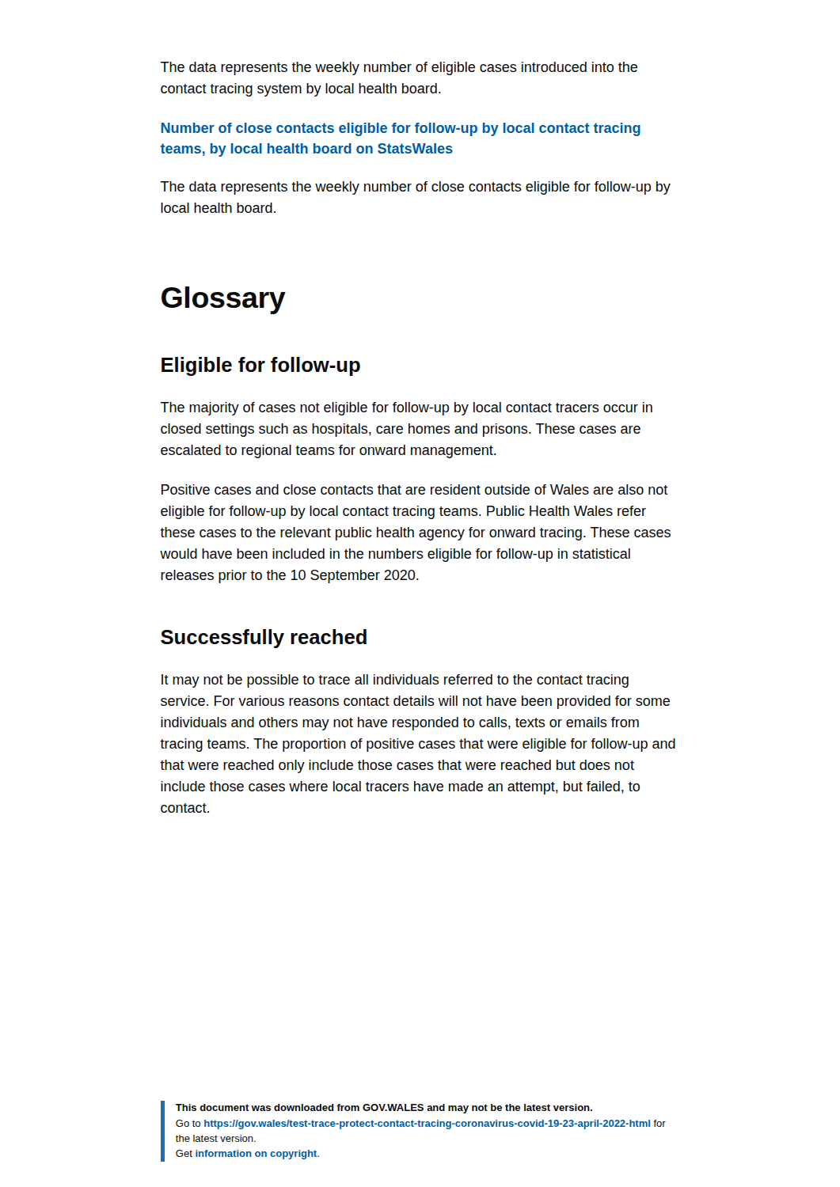The data represents the weekly number of eligible cases introduced into the contact tracing system by local health board.
Number of close contacts eligible for follow-up by local contact tracing teams, by local health board on StatsWales
The data represents the weekly number of close contacts eligible for follow-up by local health board.
Glossary
Eligible for follow-up
The majority of cases not eligible for follow-up by local contact tracers occur in closed settings such as hospitals, care homes and prisons. These cases are escalated to regional teams for onward management.
Positive cases and close contacts that are resident outside of Wales are also not eligible for follow-up by local contact tracing teams. Public Health Wales refer these cases to the relevant public health agency for onward tracing. These cases would have been included in the numbers eligible for follow-up in statistical releases prior to the 10 September 2020.
Successfully reached
It may not be possible to trace all individuals referred to the contact tracing service. For various reasons contact details will not have been provided for some individuals and others may not have responded to calls, texts or emails from tracing teams. The proportion of positive cases that were eligible for follow-up and that were reached only include those cases that were reached but does not include those cases where local tracers have made an attempt, but failed, to contact.
This document was downloaded from GOV.WALES and may not be the latest version.
Go to https://gov.wales/test-trace-protect-contact-tracing-coronavirus-covid-19-23-april-2022-html for the latest version.
Get information on copyright.